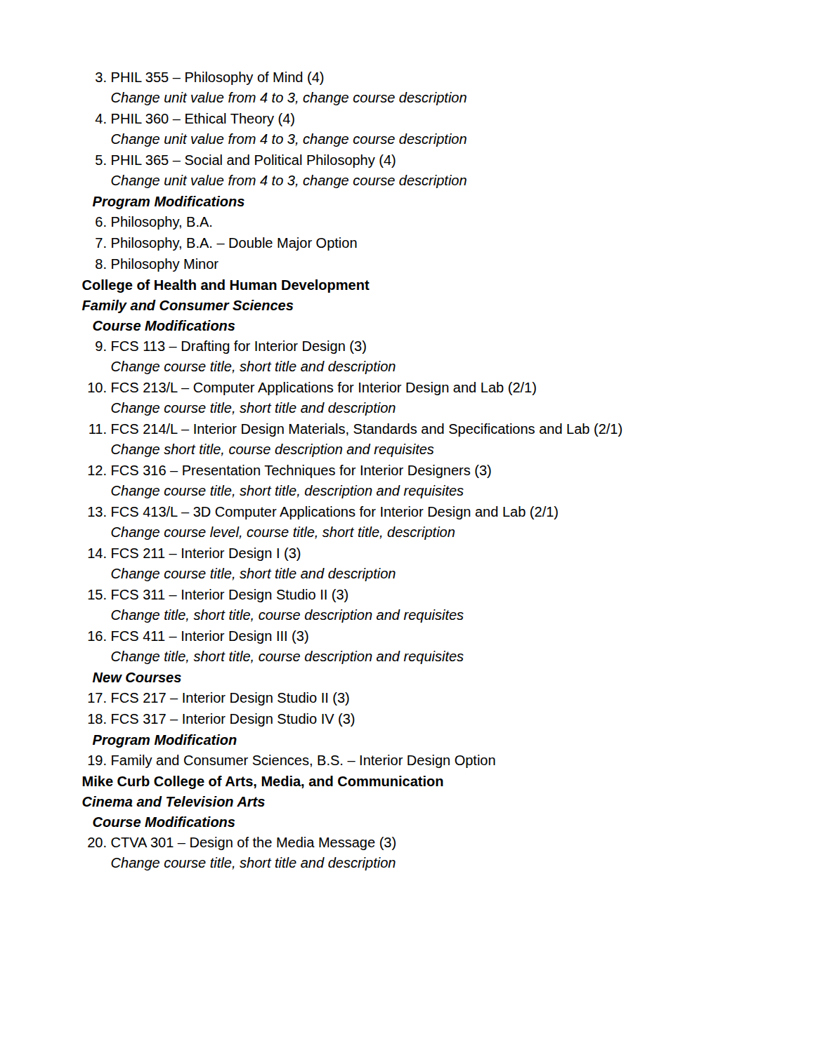PHIL 355 – Philosophy of Mind (4) Change unit value from 4 to 3, change course description
PHIL 360 – Ethical Theory (4) Change unit value from 4 to 3, change course description
PHIL 365 – Social and Political Philosophy (4) Change unit value from 4 to 3, change course description
Program Modifications
Philosophy, B.A.
Philosophy, B.A. – Double Major Option
Philosophy Minor
College of Health and Human Development
Family and Consumer Sciences
Course Modifications
FCS 113 – Drafting for Interior Design (3) Change course title, short title and description
FCS 213/L – Computer Applications for Interior Design and Lab (2/1) Change course title, short title and description
FCS 214/L – Interior Design Materials, Standards and Specifications and Lab (2/1) Change short title, course description and requisites
FCS 316 – Presentation Techniques for Interior Designers (3) Change course title, short title, description and requisites
FCS 413/L – 3D Computer Applications for Interior Design and Lab (2/1) Change course level, course title, short title, description
FCS 211 – Interior Design I (3) Change course title, short title and description
FCS 311 – Interior Design Studio II (3) Change title, short title, course description and requisites
FCS 411 – Interior Design III (3) Change title, short title, course description and requisites
New Courses
FCS 217 – Interior Design Studio II (3)
FCS 317 – Interior Design Studio IV (3)
Program Modification
Family and Consumer Sciences, B.S. – Interior Design Option
Mike Curb College of Arts, Media, and Communication
Cinema and Television Arts
Course Modifications
CTVA 301 – Design of the Media Message (3) Change course title, short title and description